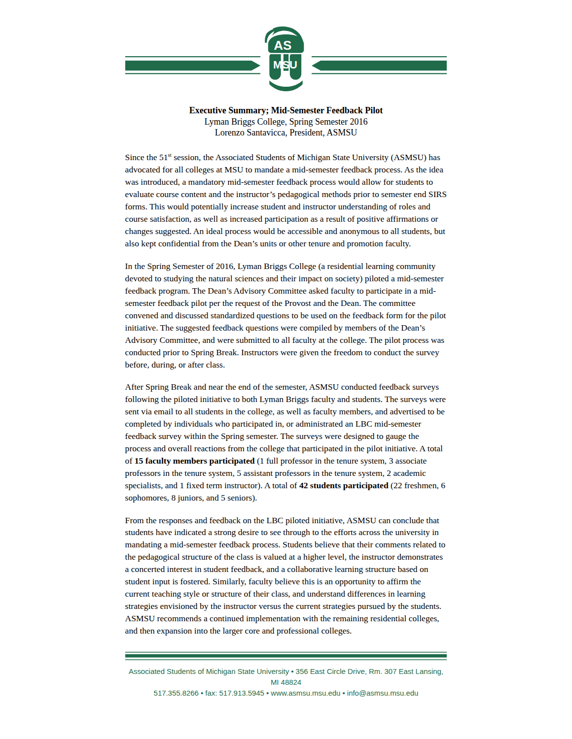AS MSU
Executive Summary; Mid-Semester Feedback Pilot
Lyman Briggs College, Spring Semester 2016
Lorenzo Santavicca, President, ASMSU
Since the 51st session, the Associated Students of Michigan State University (ASMSU) has advocated for all colleges at MSU to mandate a mid-semester feedback process. As the idea was introduced, a mandatory mid-semester feedback process would allow for students to evaluate course content and the instructor’s pedagogical methods prior to semester end SIRS forms. This would potentially increase student and instructor understanding of roles and course satisfaction, as well as increased participation as a result of positive affirmations or changes suggested. An ideal process would be accessible and anonymous to all students, but also kept confidential from the Dean’s units or other tenure and promotion faculty.
In the Spring Semester of 2016, Lyman Briggs College (a residential learning community devoted to studying the natural sciences and their impact on society) piloted a mid-semester feedback program. The Dean’s Advisory Committee asked faculty to participate in a mid-semester feedback pilot per the request of the Provost and the Dean. The committee convened and discussed standardized questions to be used on the feedback form for the pilot initiative. The suggested feedback questions were compiled by members of the Dean’s Advisory Committee, and were submitted to all faculty at the college. The pilot process was conducted prior to Spring Break. Instructors were given the freedom to conduct the survey before, during, or after class.
After Spring Break and near the end of the semester, ASMSU conducted feedback surveys following the piloted initiative to both Lyman Briggs faculty and students. The surveys were sent via email to all students in the college, as well as faculty members, and advertised to be completed by individuals who participated in, or administrated an LBC mid-semester feedback survey within the Spring semester. The surveys were designed to gauge the process and overall reactions from the college that participated in the pilot initiative. A total of 15 faculty members participated (1 full professor in the tenure system, 3 associate professors in the tenure system, 5 assistant professors in the tenure system, 2 academic specialists, and 1 fixed term instructor). A total of 42 students participated (22 freshmen, 6 sophomores, 8 juniors, and 5 seniors).
From the responses and feedback on the LBC piloted initiative, ASMSU can conclude that students have indicated a strong desire to see through to the efforts across the university in mandating a mid-semester feedback process. Students believe that their comments related to the pedagogical structure of the class is valued at a higher level, the instructor demonstrates a concerted interest in student feedback, and a collaborative learning structure based on student input is fostered. Similarly, faculty believe this is an opportunity to affirm the current teaching style or structure of their class, and understand differences in learning strategies envisioned by the instructor versus the current strategies pursued by the students. ASMSU recommends a continued implementation with the remaining residential colleges, and then expansion into the larger core and professional colleges.
Associated Students of Michigan State University • 356 East Circle Drive, Rm. 307 East Lansing, MI 48824
517.355.8266 • fax: 517.913.5945 • www.asmsu.msu.edu • info@asmsu.msu.edu